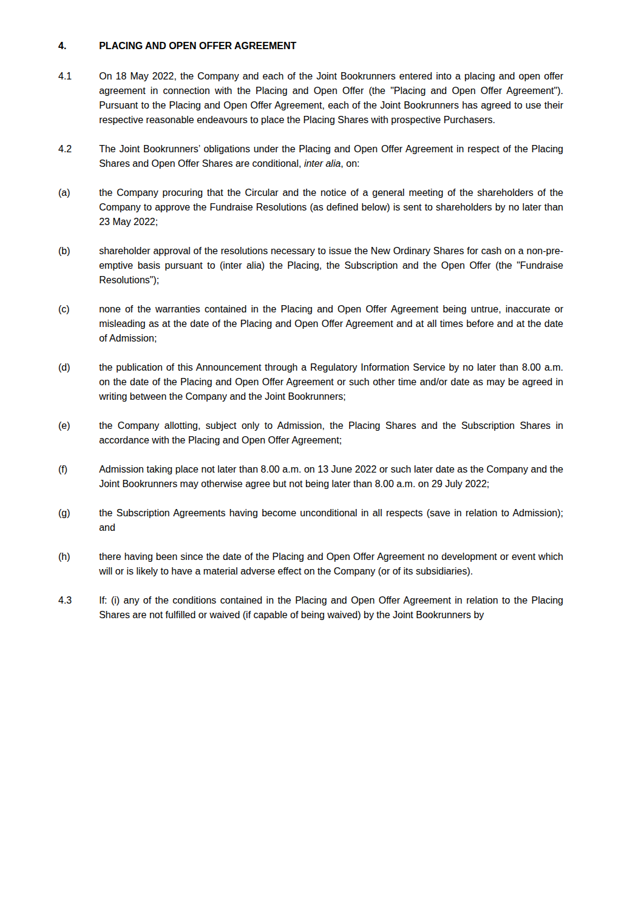4. PLACING AND OPEN OFFER AGREEMENT
4.1 On 18 May 2022, the Company and each of the Joint Bookrunners entered into a placing and open offer agreement in connection with the Placing and Open Offer (the "Placing and Open Offer Agreement"). Pursuant to the Placing and Open Offer Agreement, each of the Joint Bookrunners has agreed to use their respective reasonable endeavours to place the Placing Shares with prospective Purchasers.
4.2 The Joint Bookrunners’ obligations under the Placing and Open Offer Agreement in respect of the Placing Shares and Open Offer Shares are conditional, inter alia, on:
(a) the Company procuring that the Circular and the notice of a general meeting of the shareholders of the Company to approve the Fundraise Resolutions (as defined below) is sent to shareholders by no later than 23 May 2022;
(b) shareholder approval of the resolutions necessary to issue the New Ordinary Shares for cash on a non-pre-emptive basis pursuant to (inter alia) the Placing, the Subscription and the Open Offer (the "Fundraise Resolutions");
(c) none of the warranties contained in the Placing and Open Offer Agreement being untrue, inaccurate or misleading as at the date of the Placing and Open Offer Agreement and at all times before and at the date of Admission;
(d) the publication of this Announcement through a Regulatory Information Service by no later than 8.00 a.m. on the date of the Placing and Open Offer Agreement or such other time and/or date as may be agreed in writing between the Company and the Joint Bookrunners;
(e) the Company allotting, subject only to Admission, the Placing Shares and the Subscription Shares in accordance with the Placing and Open Offer Agreement;
(f) Admission taking place not later than 8.00 a.m. on 13 June 2022 or such later date as the Company and the Joint Bookrunners may otherwise agree but not being later than 8.00 a.m. on 29 July 2022;
(g) the Subscription Agreements having become unconditional in all respects (save in relation to Admission); and
(h) there having been since the date of the Placing and Open Offer Agreement no development or event which will or is likely to have a material adverse effect on the Company (or of its subsidiaries).
4.3 If: (i) any of the conditions contained in the Placing and Open Offer Agreement in relation to the Placing Shares are not fulfilled or waived (if capable of being waived) by the Joint Bookrunners by